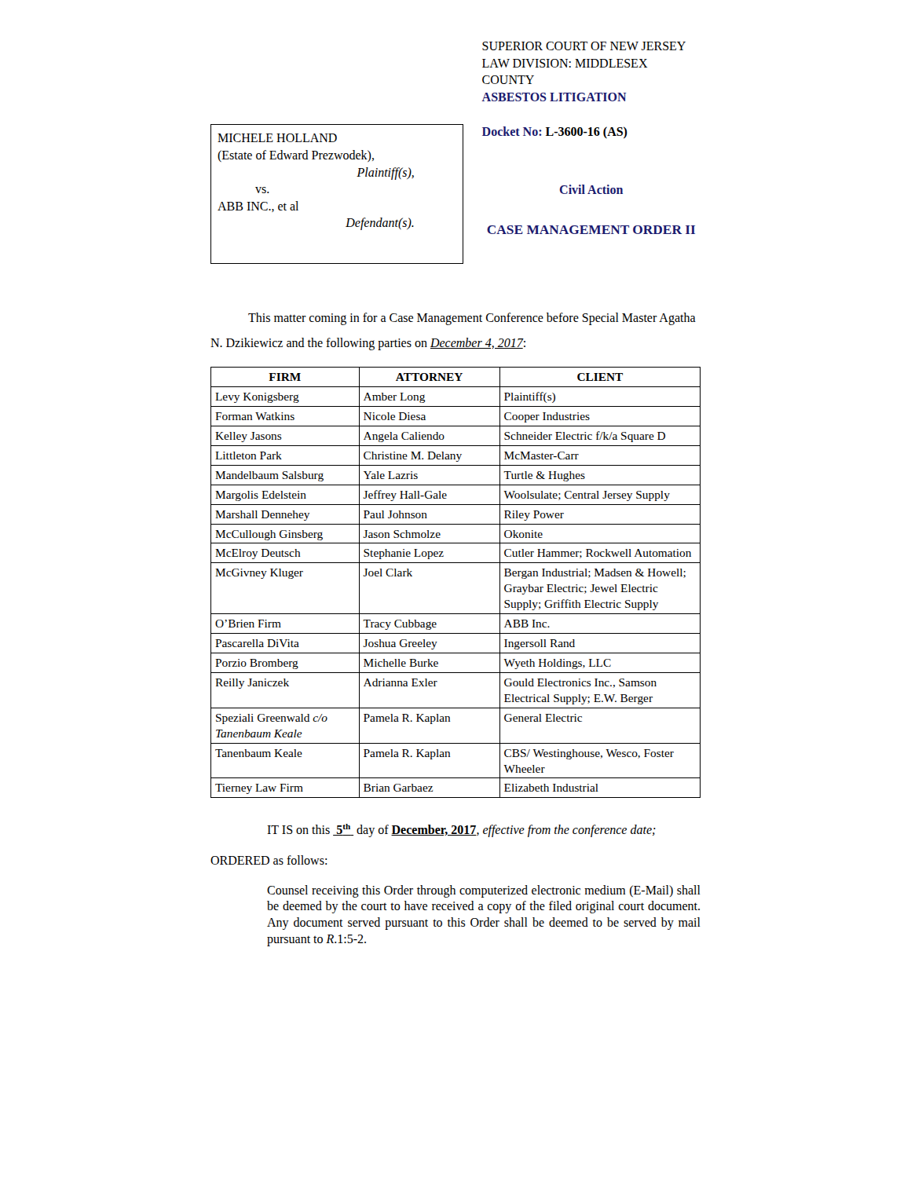SUPERIOR COURT OF NEW JERSEY
LAW DIVISION: MIDDLESEX COUNTY
ASBESTOS LITIGATION
MICHELE HOLLAND
(Estate of Edward Prezwodek),
Plaintiff(s),
vs.
ABB INC., et al
Defendant(s).
Docket No: L-3600-16 (AS)
Civil Action
CASE MANAGEMENT ORDER II
This matter coming in for a Case Management Conference before Special Master Agatha N. Dzikiewicz and the following parties on December 4, 2017:
| FIRM | ATTORNEY | CLIENT |
| --- | --- | --- |
| Levy Konigsberg | Amber Long | Plaintiff(s) |
| Forman Watkins | Nicole Diesa | Cooper Industries |
| Kelley Jasons | Angela Caliendo | Schneider Electric f/k/a Square D |
| Littleton Park | Christine M. Delany | McMaster-Carr |
| Mandelbaum Salsburg | Yale Lazris | Turtle & Hughes |
| Margolis Edelstein | Jeffrey Hall-Gale | Woolsulate; Central Jersey Supply |
| Marshall Dennehey | Paul Johnson | Riley Power |
| McCullough Ginsberg | Jason Schmolze | Okonite |
| McElroy Deutsch | Stephanie Lopez | Cutler Hammer; Rockwell Automation |
| McGivney Kluger | Joel Clark | Bergan Industrial; Madsen & Howell; Graybar Electric; Jewel Electric Supply; Griffith Electric Supply |
| O’Brien Firm | Tracy Cubbage | ABB Inc. |
| Pascarella DiVita | Joshua Greeley | Ingersoll Rand |
| Porzio Bromberg | Michelle Burke | Wyeth Holdings, LLC |
| Reilly Janiczek | Adrianna Exler | Gould Electronics Inc., Samson Electrical Supply; E.W. Berger |
| Speziali Greenwald c/o Tanenbaum Keale | Pamela R. Kaplan | General Electric |
| Tanenbaum Keale | Pamela R. Kaplan | CBS/ Westinghouse, Wesco, Foster Wheeler |
| Tierney Law Firm | Brian Garbaez | Elizabeth Industrial |
IT IS on this 5th day of December, 2017, effective from the conference date;
ORDERED as follows:
Counsel receiving this Order through computerized electronic medium (E-Mail) shall be deemed by the court to have received a copy of the filed original court document. Any document served pursuant to this Order shall be deemed to be served by mail pursuant to R.1:5-2.